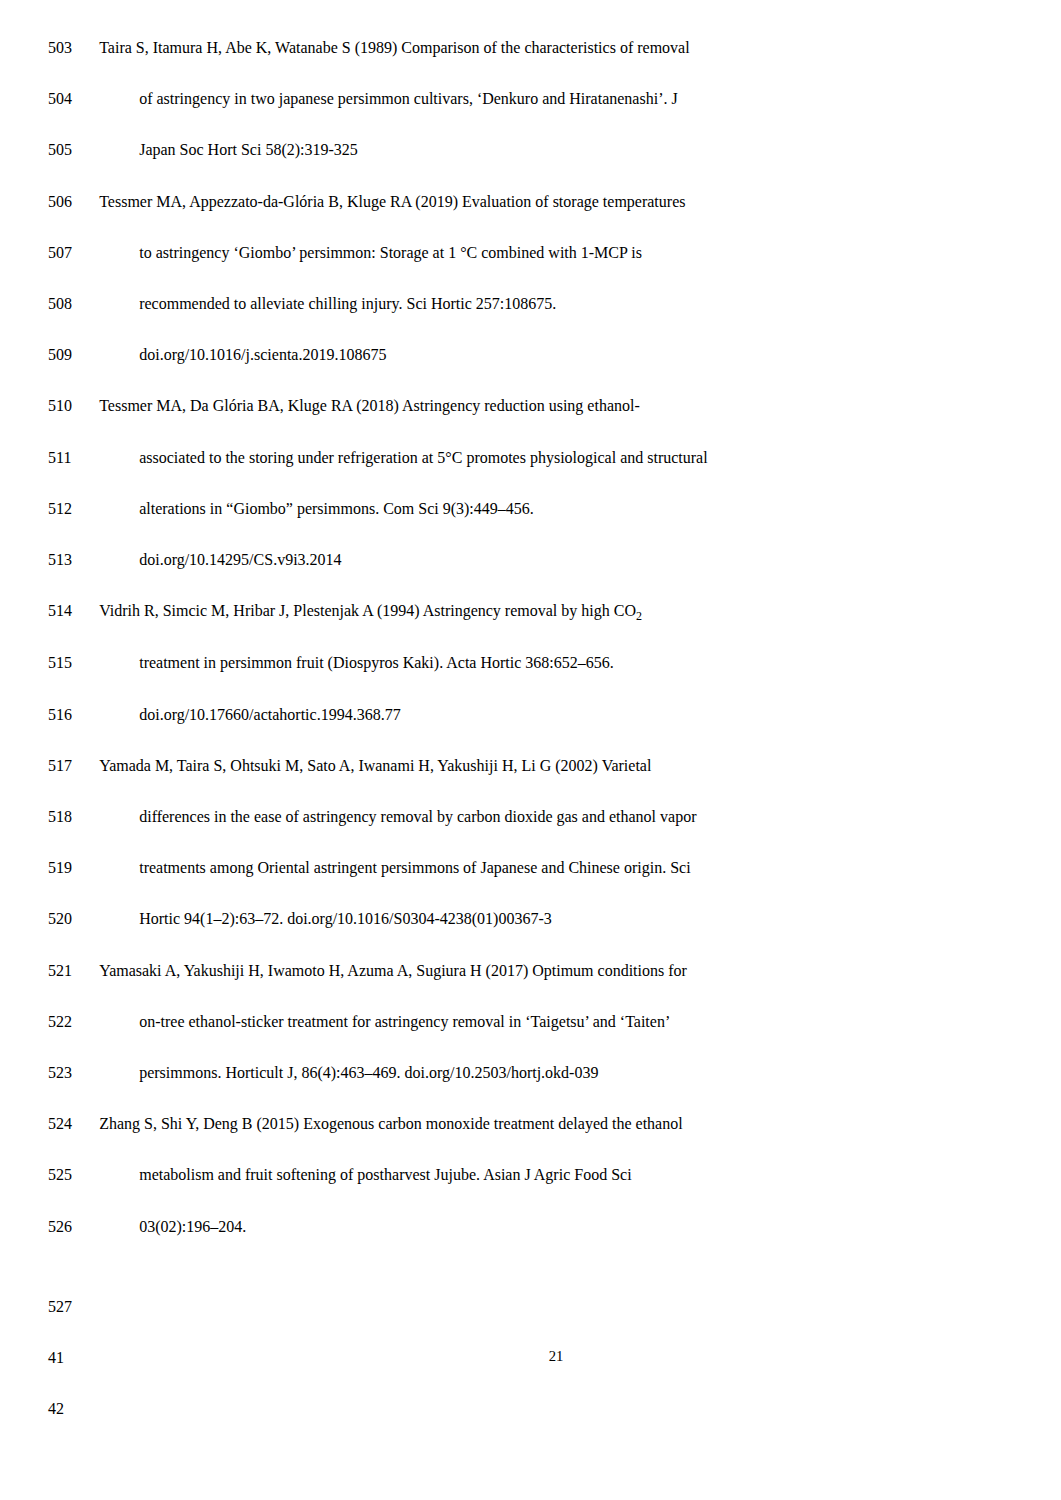503
Taira S, Itamura H, Abe K, Watanabe S (1989) Comparison of the characteristics of removal
504
of astringency in two japanese persimmon cultivars, ‘Denkuro and Hiratanenashi’. J
505
Japan Soc Hort Sci 58(2):319-325
506
Tessmer MA, Appezzato-da-Glória B, Kluge RA (2019) Evaluation of storage temperatures
507
to astringency ‘Giombo’ persimmon: Storage at 1 °C combined with 1-MCP is
508
recommended to alleviate chilling injury. Sci Hortic 257:108675.
509
doi.org/10.1016/j.scienta.2019.108675
510
Tessmer MA, Da Glória BA, Kluge RA (2018) Astringency reduction using ethanol-
511
associated to the storing under refrigeration at 5°C promotes physiological and structural
512
alterations in “Giombo” persimmons. Com Sci 9(3):449–456.
513
doi.org/10.14295/CS.v9i3.2014
514
Vidrih R, Simcic M, Hribar J, Plestenjak A (1994) Astringency removal by high CO2
515
treatment in persimmon fruit (Diospyros Kaki). Acta Hortic 368:652–656.
516
doi.org/10.17660/actahortic.1994.368.77
517
Yamada M, Taira S, Ohtsuki M, Sato A, Iwanami H, Yakushiji H, Li G (2002) Varietal
518
differences in the ease of astringency removal by carbon dioxide gas and ethanol vapor
519
treatments among Oriental astringent persimmons of Japanese and Chinese origin. Sci
520
Hortic 94(1–2):63–72. doi.org/10.1016/S0304-4238(01)00367-3
521
Yamasaki A, Yakushiji H, Iwamoto H, Azuma A, Sugiura H (2017) Optimum conditions for
522
on-tree ethanol-sticker treatment for astringency removal in ‘Taigetsu’ and ‘Taiten’
523
persimmons. Horticult J, 86(4):463–469. doi.org/10.2503/hortj.okd-039
524
Zhang S, Shi Y, Deng B (2015) Exogenous carbon monoxide treatment delayed the ethanol
525
metabolism and fruit softening of postharvest Jujube. Asian J Agric Food Sci
526
03(02):196–204.
527
41
21
42